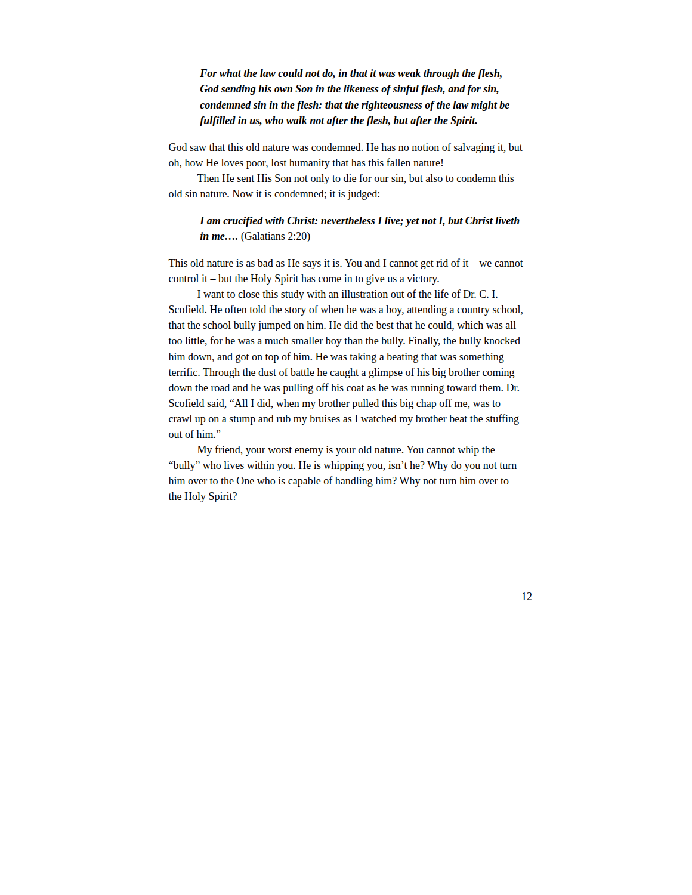For what the law could not do, in that it was weak through the flesh, God sending his own Son in the likeness of sinful flesh, and for sin, condemned sin in the flesh: that the righteousness of the law might be fulfilled in us, who walk not after the flesh, but after the Spirit.
God saw that this old nature was condemned. He has no notion of salvaging it, but oh, how He loves poor, lost humanity that has this fallen nature!
Then He sent His Son not only to die for our sin, but also to condemn this old sin nature. Now it is condemned; it is judged:
I am crucified with Christ: nevertheless I live; yet not I, but Christ liveth in me…. (Galatians 2:20)
This old nature is as bad as He says it is. You and I cannot get rid of it – we cannot control it – but the Holy Spirit has come in to give us a victory.
I want to close this study with an illustration out of the life of Dr. C. I. Scofield. He often told the story of when he was a boy, attending a country school, that the school bully jumped on him. He did the best that he could, which was all too little, for he was a much smaller boy than the bully. Finally, the bully knocked him down, and got on top of him. He was taking a beating that was something terrific. Through the dust of battle he caught a glimpse of his big brother coming down the road and he was pulling off his coat as he was running toward them. Dr. Scofield said, “All I did, when my brother pulled this big chap off me, was to crawl up on a stump and rub my bruises as I watched my brother beat the stuffing out of him.”
My friend, your worst enemy is your old nature. You cannot whip the “bully” who lives within you. He is whipping you, isn’t he? Why do you not turn him over to the One who is capable of handling him? Why not turn him over to the Holy Spirit?
12